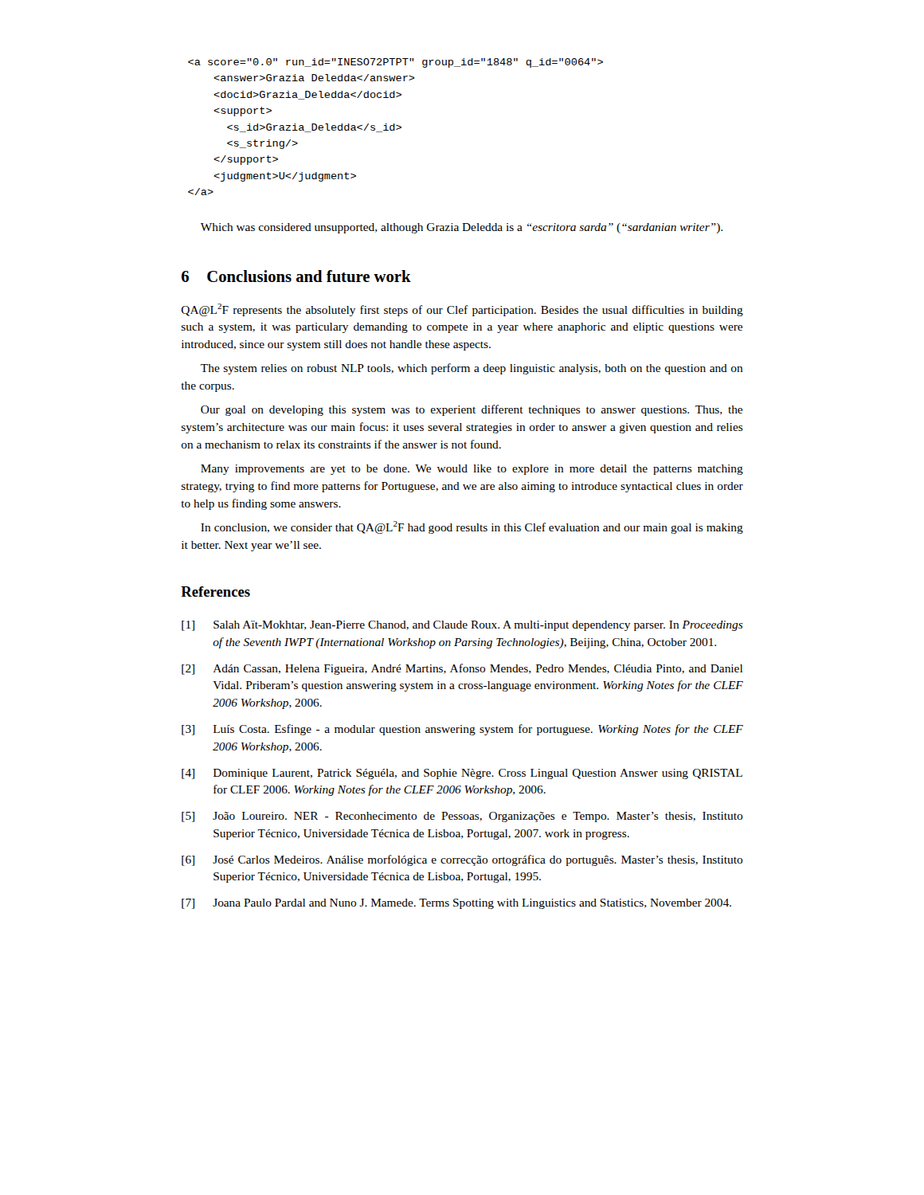<a score="0.0" run_id="INESO72PTPT" group_id="1848" q_id="0064">
    <answer>Grazia Deledda</answer>
    <docid>Grazia_Deledda</docid>
    <support>
      <s_id>Grazia_Deledda</s_id>
      <s_string/>
    </support>
    <judgment>U</judgment>
</a>
Which was considered unsupported, although Grazia Deledda is a “escritora sarda” (“sardanian writer”).
6 Conclusions and future work
QA@L2 F represents the absolutely first steps of our Clef participation. Besides the usual difficulties in building such a system, it was particulary demanding to compete in a year where anaphoric and eliptic questions were introduced, since our system still does not handle these aspects.
The system relies on robust NLP tools, which perform a deep linguistic analysis, both on the question and on the corpus.
Our goal on developing this system was to experient different techniques to answer questions. Thus, the system’s architecture was our main focus: it uses several strategies in order to answer a given question and relies on a mechanism to relax its constraints if the answer is not found.
Many improvements are yet to be done. We would like to explore in more detail the patterns matching strategy, trying to find more patterns for Portuguese, and we are also aiming to introduce syntactical clues in order to help us finding some answers.
In conclusion, we consider that QA@L2 F had good results in this Clef evaluation and our main goal is making it better. Next year we’ll see.
References
[1] Salah Aït-Mokhtar, Jean-Pierre Chanod, and Claude Roux. A multi-input dependency parser. In Proceedings of the Seventh IWPT (International Workshop on Parsing Technologies), Beijing, China, October 2001.
[2] Adán Cassan, Helena Figueira, André Martins, Afonso Mendes, Pedro Mendes, Cléudia Pinto, and Daniel Vidal. Priberam’s question answering system in a cross-language environment. Working Notes for the CLEF 2006 Workshop, 2006.
[3] Luís Costa. Esfinge - a modular question answering system for portuguese. Working Notes for the CLEF 2006 Workshop, 2006.
[4] Dominique Laurent, Patrick Séguéla, and Sophie Nègre. Cross Lingual Question Answer using QRISTAL for CLEF 2006. Working Notes for the CLEF 2006 Workshop, 2006.
[5] João Loureiro. NER - Reconhecimento de Pessoas, Organizações e Tempo. Master’s thesis, Instituto Superior Técnico, Universidade Técnica de Lisboa, Portugal, 2007. work in progress.
[6] José Carlos Medeiros. Análise morfológica e correcção ortográfica do português. Master’s thesis, Instituto Superior Técnico, Universidade Técnica de Lisboa, Portugal, 1995.
[7] Joana Paulo Pardal and Nuno J. Mamede. Terms Spotting with Linguistics and Statistics, November 2004.